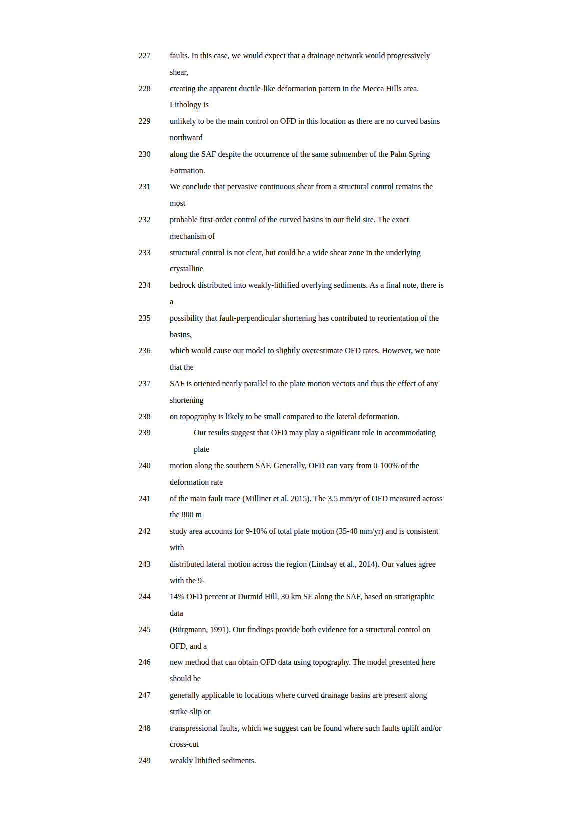faults. In this case, we would expect that a drainage network would progressively shear,
creating the apparent ductile-like deformation pattern in the Mecca Hills area. Lithology is
unlikely to be the main control on OFD in this location as there are no curved basins northward
along the SAF despite the occurrence of the same submember of the Palm Spring Formation.
We conclude that pervasive continuous shear from a structural control remains the most
probable first-order control of the curved basins in our field site. The exact mechanism of
structural control is not clear, but could be a wide shear zone in the underlying crystalline
bedrock distributed into weakly-lithified overlying sediments. As a final note, there is a
possibility that fault-perpendicular shortening has contributed to reorientation of the basins,
which would cause our model to slightly overestimate OFD rates. However, we note that the
SAF is oriented nearly parallel to the plate motion vectors and thus the effect of any shortening
on topography is likely to be small compared to the lateral deformation.
Our results suggest that OFD may play a significant role in accommodating plate
motion along the southern SAF. Generally, OFD can vary from 0-100% of the deformation rate
of the main fault trace (Milliner et al. 2015). The 3.5 mm/yr of OFD measured across the 800 m
study area accounts for 9-10% of total plate motion (35-40 mm/yr) and is consistent with
distributed lateral motion across the region (Lindsay et al., 2014). Our values agree with the 9-
14% OFD percent at Durmid Hill, 30 km SE along the SAF, based on stratigraphic data
(Bürgmann, 1991). Our findings provide both evidence for a structural control on OFD, and a
new method that can obtain OFD data using topography. The model presented here should be
generally applicable to locations where curved drainage basins are present along strike-slip or
transpressional faults, which we suggest can be found where such faults uplift and/or cross-cut
weakly lithified sediments.